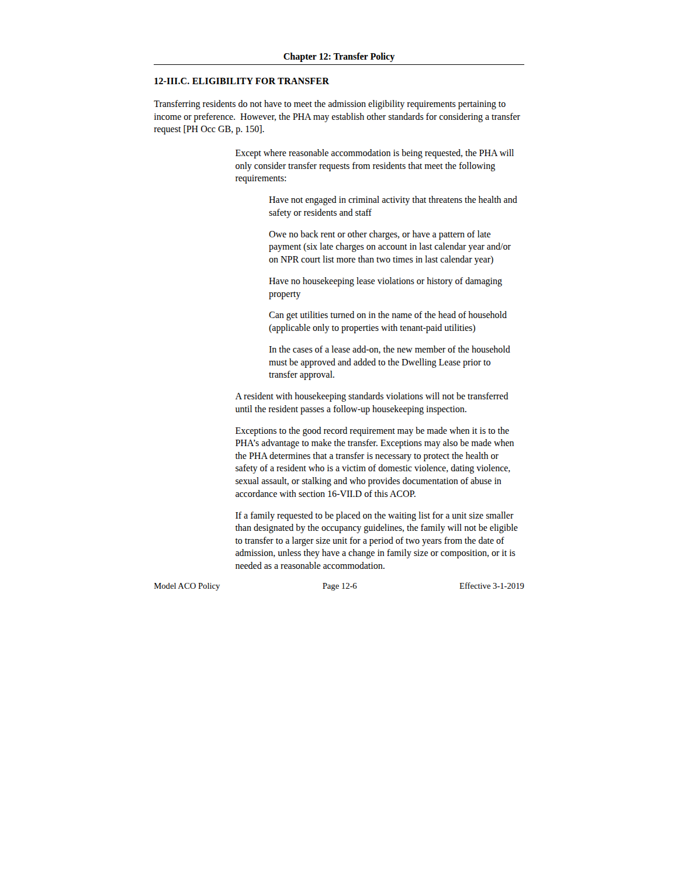Chapter 12: Transfer Policy
12-III.C. ELIGIBILITY FOR TRANSFER
Transferring residents do not have to meet the admission eligibility requirements pertaining to income or preference. However, the PHA may establish other standards for considering a transfer request [PH Occ GB, p. 150].
Except where reasonable accommodation is being requested, the PHA will only consider transfer requests from residents that meet the following requirements:
Have not engaged in criminal activity that threatens the health and safety or residents and staff
Owe no back rent or other charges, or have a pattern of late payment (six late charges on account in last calendar year and/or on NPR court list more than two times in last calendar year)
Have no housekeeping lease violations or history of damaging property
Can get utilities turned on in the name of the head of household (applicable only to properties with tenant-paid utilities)
In the cases of a lease add-on, the new member of the household must be approved and added to the Dwelling Lease prior to transfer approval.
A resident with housekeeping standards violations will not be transferred until the resident passes a follow-up housekeeping inspection.
Exceptions to the good record requirement may be made when it is to the PHA’s advantage to make the transfer. Exceptions may also be made when the PHA determines that a transfer is necessary to protect the health or safety of a resident who is a victim of domestic violence, dating violence, sexual assault, or stalking and who provides documentation of abuse in accordance with section 16-VII.D of this ACOP.
If a family requested to be placed on the waiting list for a unit size smaller than designated by the occupancy guidelines, the family will not be eligible to transfer to a larger size unit for a period of two years from the date of admission, unless they have a change in family size or composition, or it is needed as a reasonable accommodation.
Model ACO Policy
Page 12-6
Effective 3-1-2019